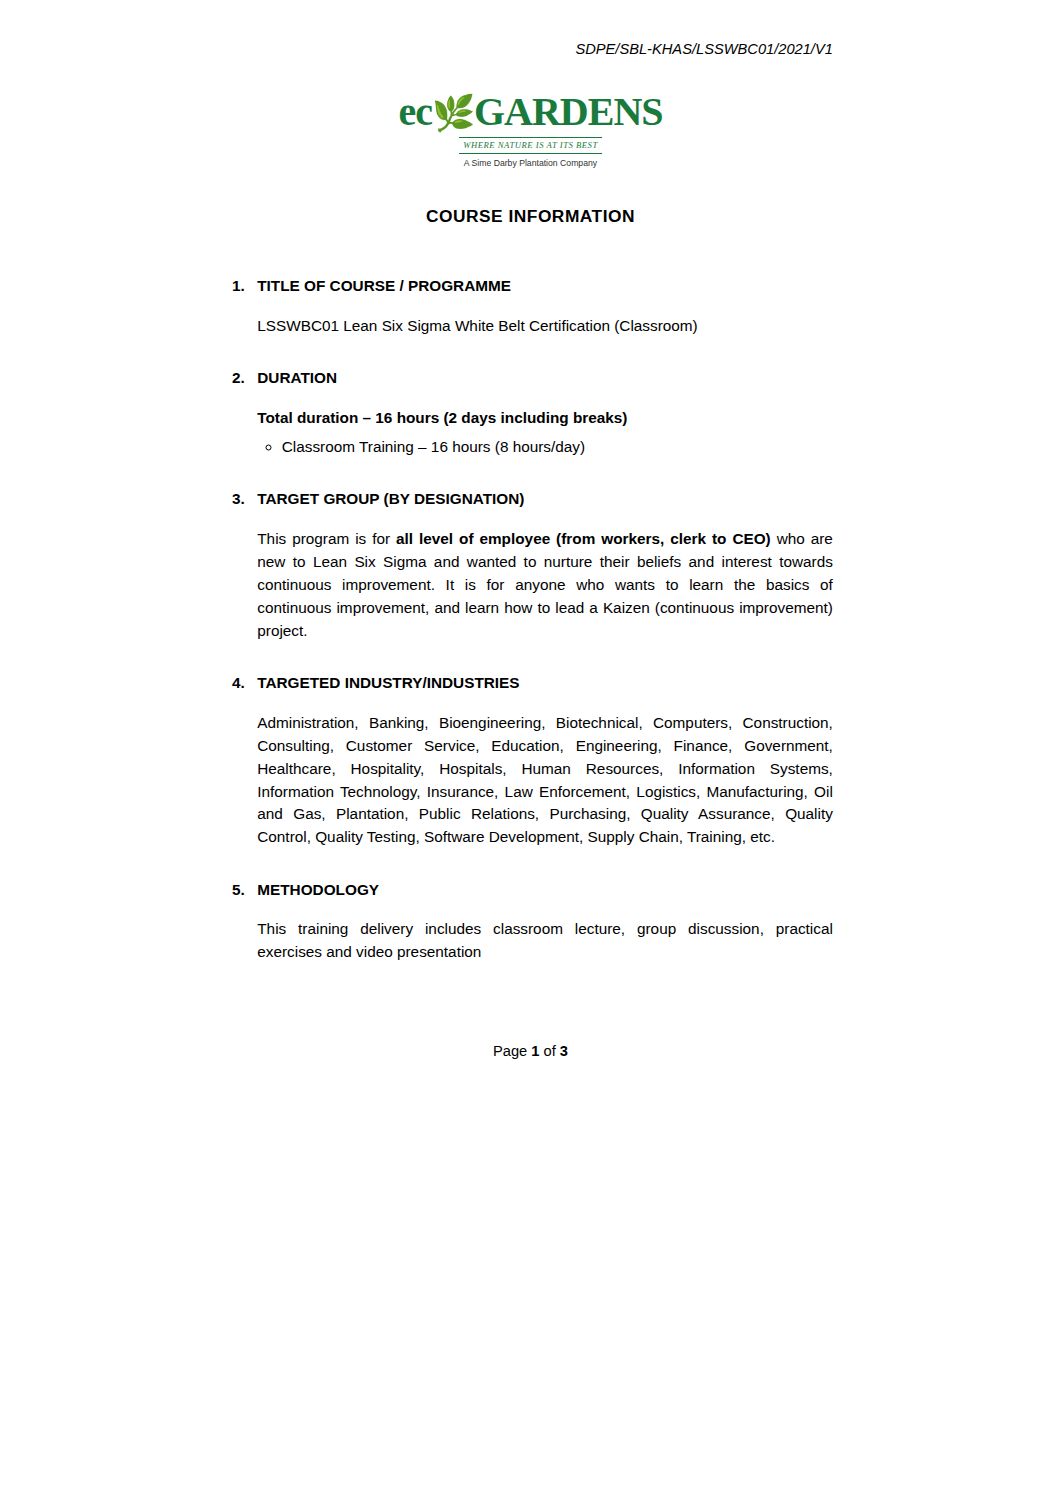SDPE/SBL-KHAS/LSSWBC01/2021/V1
ec🌿GARDENS
WHERE NATURE IS AT ITS BEST
A Sime Darby Plantation Company
COURSE INFORMATION
Title of Course / Programme
LSSWBC01 Lean Six Sigma White Belt Certification (Classroom)
Duration
Total duration – 16 hours (2 days including breaks)
Classroom Training – 16 hours (8 hours/day)
Target Group (By Designation)
This program is for all level of employee (from workers, clerk to CEO) who are new to Lean Six Sigma and wanted to nurture their beliefs and interest towards continuous improvement. It is for anyone who wants to learn the basics of continuous improvement, and learn how to lead a Kaizen (continuous improvement) project.
Targeted Industry/Industries
Administration, Banking, Bioengineering, Biotechnical, Computers, Construction, Consulting, Customer Service, Education, Engineering, Finance, Government, Healthcare, Hospitality, Hospitals, Human Resources, Information Systems, Information Technology, Insurance, Law Enforcement, Logistics, Manufacturing, Oil and Gas, Plantation, Public Relations, Purchasing, Quality Assurance, Quality Control, Quality Testing, Software Development, Supply Chain, Training, etc.
Methodology
This training delivery includes classroom lecture, group discussion, practical exercises and video presentation
Page 1 of 3